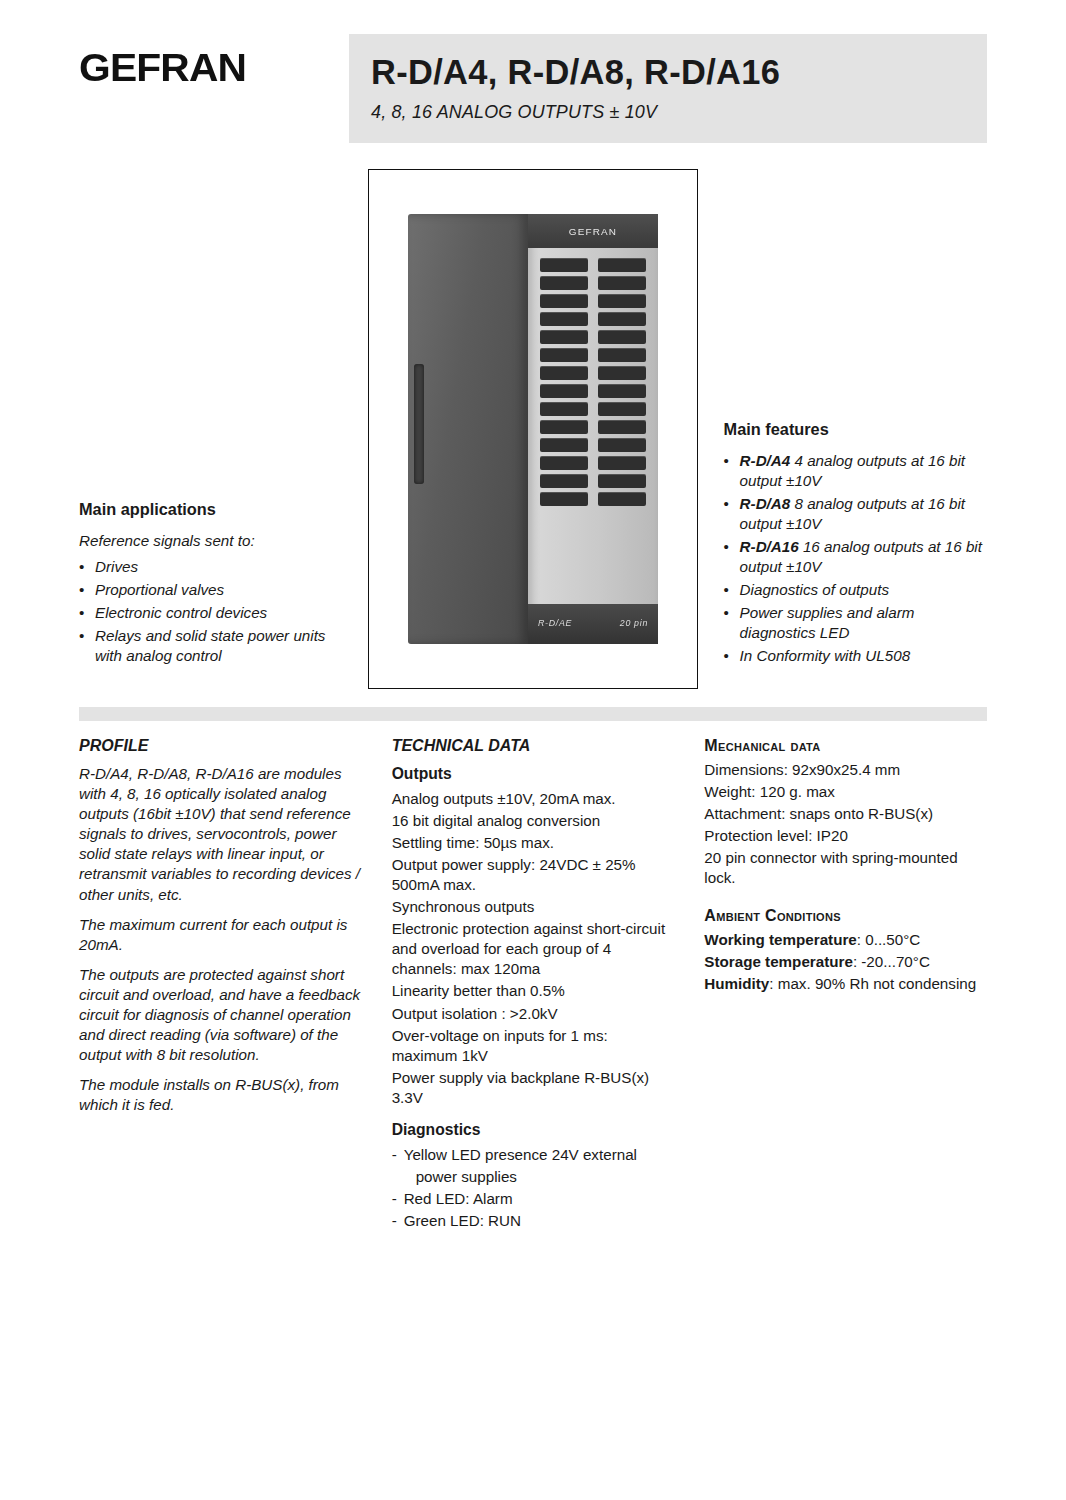GEFRAN
R-D/A4, R-D/A8, R-D/A16
4, 8, 16 ANALOG OUTPUTS ± 10V
Main applications
Reference signals sent to:
Drives
Proportional valves
Electronic control devices
Relays and solid state power units with analog control
GEFRAN
R-D/AE 20 pin
Main features
R-D/A4 4 analog outputs at 16 bit output ±10V
R-D/A8 8 analog outputs at 16 bit output ±10V
R-D/A16 16 analog outputs at 16 bit output ±10V
Diagnostics of outputs
Power supplies and alarm diagnostics LED
In Conformity with UL508
PROFILE
R-D/A4, R-D/A8, R-D/A16 are modules with 4, 8, 16 optically isolated analog outputs (16bit ±10V) that send reference signals to drives, servocontrols, power solid state relays with linear input, or retransmit variables to recording devices / other units, etc.
The maximum current for each output is 20mA.
The outputs are protected against short circuit and overload, and have a feedback circuit for diagnosis of channel operation and direct reading (via software) of the output with 8 bit resolution.
The module installs on R-BUS(x), from which it is fed.
TECHNICAL DATA
Outputs
Analog outputs ±10V, 20mA max.
16 bit digital analog conversion
Settling time: 50µs max.
Output power supply: 24VDC ± 25% 500mA max.
Synchronous outputs
Electronic protection against short-circuit and overload for each group of 4 channels: max 120ma
Linearity better than 0.5%
Output isolation : >2.0kV
Over-voltage on inputs for 1 ms: maximum 1kV
Power supply via backplane R-BUS(x) 3.3V
Diagnostics
Yellow LED presence 24V external
power supplies
Red LED: Alarm
Green LED: RUN
Mechanical data
Dimensions: 92x90x25.4 mm
Weight: 120 g. max
Attachment: snaps onto R-BUS(x)
Protection level: IP20
20 pin connector with spring-mounted lock.
Ambient Conditions
Working temperature: 0...50°C
Storage temperature: -20...70°C
Humidity: max. 90% Rh not condensing